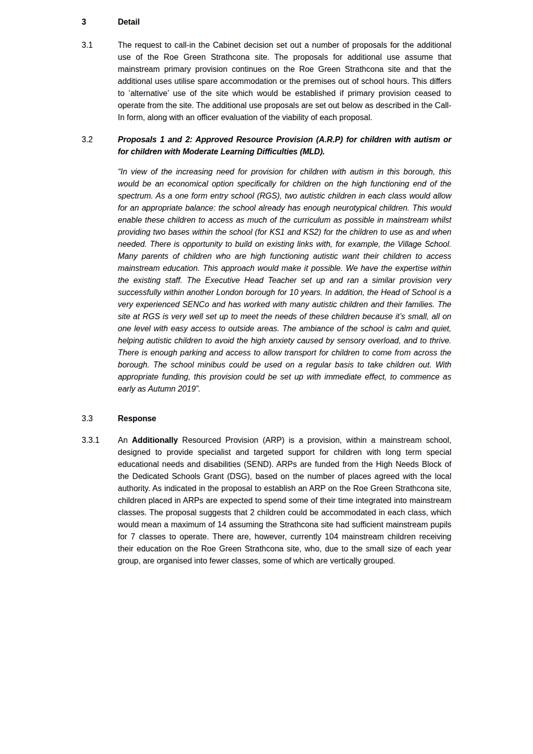3
Detail
3.1
The request to call-in the Cabinet decision set out a number of proposals for the additional use of the Roe Green Strathcona site. The proposals for additional use assume that mainstream primary provision continues on the Roe Green Strathcona site and that the additional uses utilise spare accommodation or the premises out of school hours. This differs to ‘alternative’ use of the site which would be established if primary provision ceased to operate from the site. The additional use proposals are set out below as described in the Call-In form, along with an officer evaluation of the viability of each proposal.
3.2
Proposals 1 and 2: Approved Resource Provision (A.R.P) for children with autism or for children with Moderate Learning Difficulties (MLD).
“In view of the increasing need for provision for children with autism in this borough, this would be an economical option specifically for children on the high functioning end of the spectrum. As a one form entry school (RGS), two autistic children in each class would allow for an appropriate balance: the school already has enough neurotypical children. This would enable these children to access as much of the curriculum as possible in mainstream whilst providing two bases within the school (for KS1 and KS2) for the children to use as and when needed. There is opportunity to build on existing links with, for example, the Village School. Many parents of children who are high functioning autistic want their children to access mainstream education. This approach would make it possible. We have the expertise within the existing staff. The Executive Head Teacher set up and ran a similar provision very successfully within another London borough for 10 years. In addition, the Head of School is a very experienced SENCo and has worked with many autistic children and their families. The site at RGS is very well set up to meet the needs of these children because it’s small, all on one level with easy access to outside areas. The ambiance of the school is calm and quiet, helping autistic children to avoid the high anxiety caused by sensory overload, and to thrive. There is enough parking and access to allow transport for children to come from across the borough. The school minibus could be used on a regular basis to take children out. With appropriate funding, this provision could be set up with immediate effect, to commence as early as Autumn 2019”.
3.3
Response
3.3.1
An Additionally Resourced Provision (ARP) is a provision, within a mainstream school, designed to provide specialist and targeted support for children with long term special educational needs and disabilities (SEND). ARPs are funded from the High Needs Block of the Dedicated Schools Grant (DSG), based on the number of places agreed with the local authority. As indicated in the proposal to establish an ARP on the Roe Green Strathcona site, children placed in ARPs are expected to spend some of their time integrated into mainstream classes. The proposal suggests that 2 children could be accommodated in each class, which would mean a maximum of 14 assuming the Strathcona site had sufficient mainstream pupils for 7 classes to operate. There are, however, currently 104 mainstream children receiving their education on the Roe Green Strathcona site, who, due to the small size of each year group, are organised into fewer classes, some of which are vertically grouped.